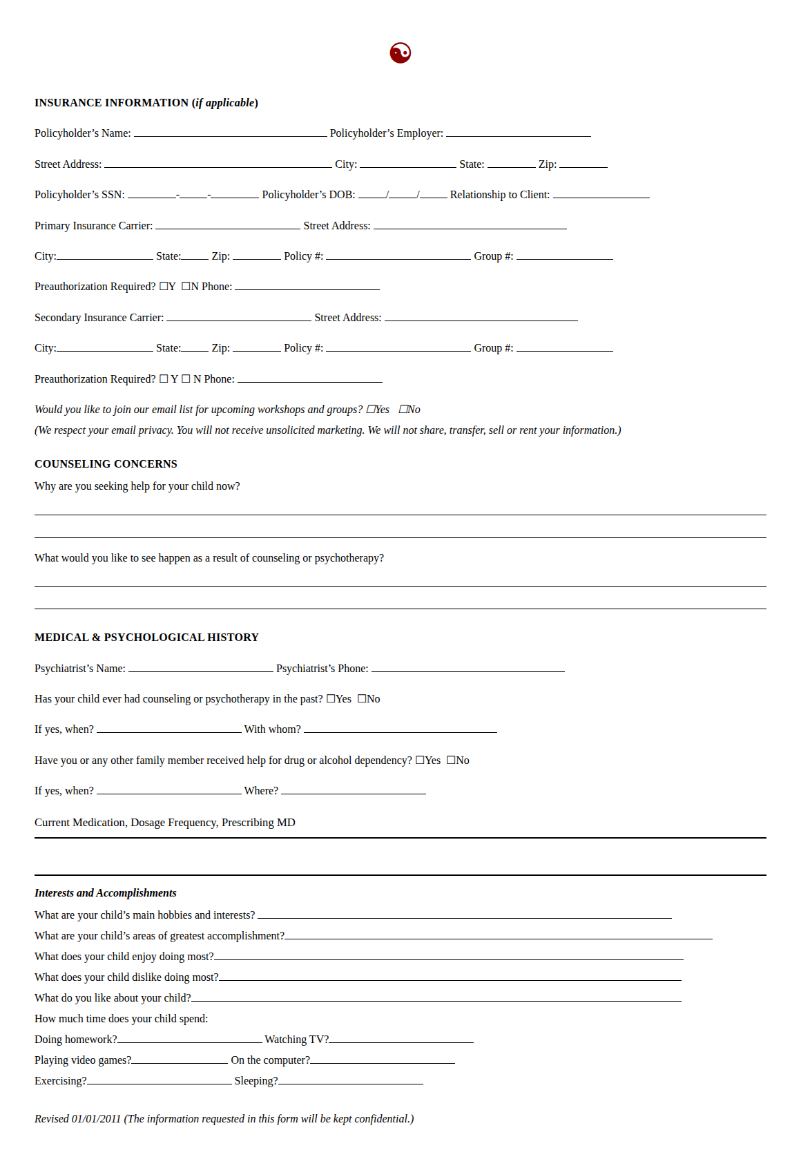☯
INSURANCE INFORMATION (if applicable)
Policyholder’s Name: Policyholder’s Employer:
Street Address: City: State: Zip:
Policyholder’s SSN: - - Policyholder’s DOB: / / Relationship to Client:
Primary Insurance Carrier: Street Address:
City: State: Zip: Policy #: Group #:
Preauthorization Required? ☐Y ☐N Phone:
Secondary Insurance Carrier: Street Address:
City: State: Zip: Policy #: Group #:
Preauthorization Required? ☐ Y ☐ N Phone:
Would you like to join our email list for upcoming workshops and groups? ☐Yes ☐No
(We respect your email privacy. You will not receive unsolicited marketing. We will not share, transfer, sell or rent your information.)
COUNSELING CONCERNS
Why are you seeking help for your child now?
What would you like to see happen as a result of counseling or psychotherapy?
MEDICAL & PSYCHOLOGICAL HISTORY
Psychiatrist’s Name: Psychiatrist’s Phone:
Has your child ever had counseling or psychotherapy in the past? ☐Yes ☐No
If yes, when? With whom?
Have you or any other family member received help for drug or alcohol dependency? ☐Yes ☐No
If yes, when? Where?
Current Medication, Dosage Frequency, Prescribing MD
Interests and Accomplishments
What are your child’s main hobbies and interests?
What are your child’s areas of greatest accomplishment?
What does your child enjoy doing most?
What does your child dislike doing most?
What do you like about your child?
How much time does your child spend:
Doing homework? Watching TV?
Playing video games? On the computer?
Exercising? Sleeping?
Revised 01/01/2011 (The information requested in this form will be kept confidential.)